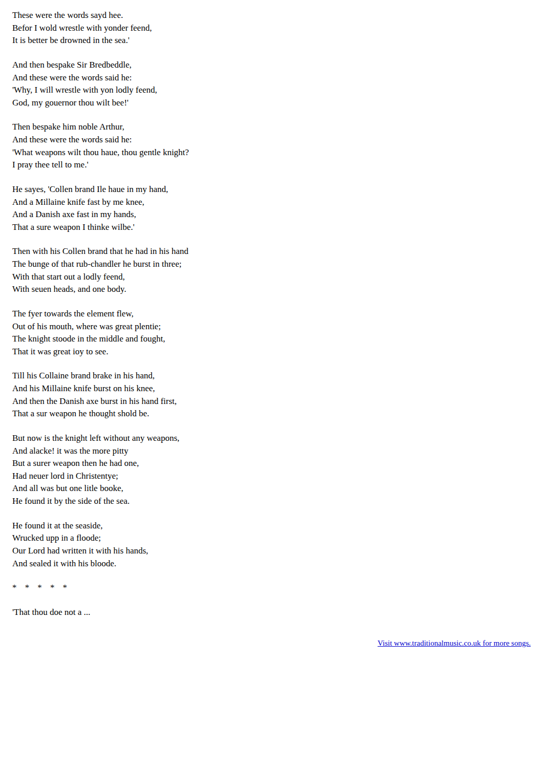These were the words sayd hee.
Befor I wold wrestle with yonder feend,
It is better be drowned in the sea.'
And then bespake Sir Bredbeddle,
And these were the words said he:
'Why, I will wrestle with yon lodly feend,
God, my gouernor thou wilt bee!'
Then bespake him noble Arthur,
And these were the words said he:
'What weapons wilt thou haue, thou gentle knight?
I pray thee tell to me.'
He sayes, 'Collen brand Ile haue in my hand,
And a Millaine knife fast by me knee,
And a Danish axe fast in my hands,
That a sure weapon I thinke wilbe.'
Then with his Collen brand that he had in his hand
The bunge of that rub-chandler he burst in three;
With that start out a lodly feend,
With seuen heads, and one body.
The fyer towards the element flew,
Out of his mouth, where was great plentie;
The knight stoode in the middle and fought,
That it was great ioy to see.
Till his Collaine brand brake in his hand,
And his Millaine knife burst on his knee,
And then the Danish axe burst in his hand first,
That a sur weapon he thought shold be.
But now is the knight left without any weapons,
And alacke! it was the more pitty
But a surer weapon then he had one,
Had neuer lord in Christentye;
And all was but one litle booke,
He found it by the side of the sea.
He found it at the seaside,
Wrucked upp in a floode;
Our Lord had written it with his hands,
And sealed it with his bloode.
* * * * *
'That thou doe not a ...
Visit www.traditionalmusic.co.uk for more songs.